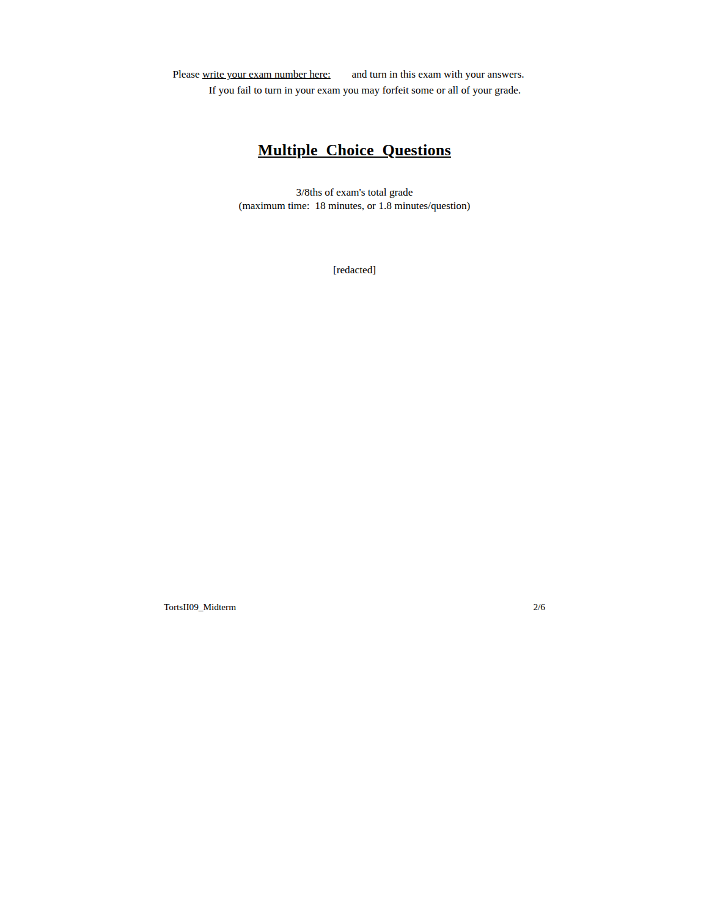Please write your exam number here: and turn in this exam with your answers.
If you fail to turn in your exam you may forfeit some or all of your grade.
Multiple Choice Questions
3/8ths of exam's total grade
(maximum time: 18 minutes, or 1.8 minutes/question)
[redacted]
TortsII09_Midterm 2/6